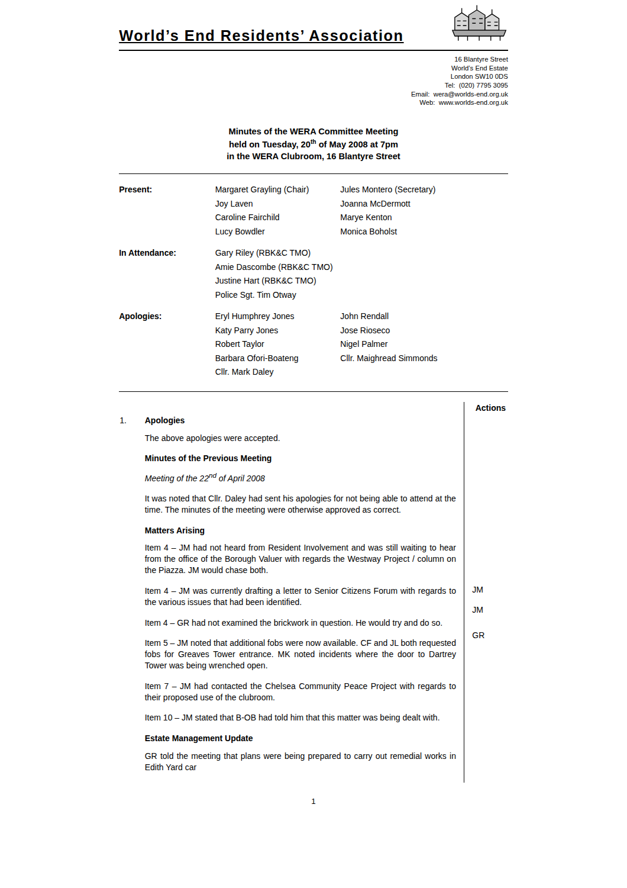World’s End Residents’ Association
16 Blantyre Street
World’s End Estate
London SW10 0DS
Tel: (020) 7795 3095
Email: wera@worlds-end.org.uk
Web: www.worlds-end.org.uk
Minutes of the WERA Committee Meeting
held on Tuesday, 20th of May 2008 at 7pm
in the WERA Clubroom, 16 Blantyre Street
| Present: | Margaret Grayling (Chair) | Jules Montero (Secretary) |
| | Joy Laven | Joanna McDermott |
| | Caroline Fairchild | Marye Kenton |
| | Lucy Bowdler | Monica Boholst |
| In Attendance: | Gary Riley (RBK&C TMO) |
| | Amie Dascombe (RBK&C TMO) |
| | Justine Hart (RBK&C TMO) |
| | Police Sgt. Tim Otway |
| Apologies: | Eryl Humphrey Jones | John Rendall |
| | Katy Parry Jones | Jose Rioseco |
| | Robert Taylor | Nigel Palmer |
| | Barbara Ofori-Boateng | Cllr. Maighread Simmonds |
| | Cllr. Mark Daley | |
| | | Actions |
| 1. | Apologies The above apologies were accepted. Minutes of the Previous Meeting Meeting of the 22 nd of April 2008 It was noted that Cllr. Daley had sent his apologies for not being able to attend at the time. The minutes of the meeting were otherwise approved as correct. Matters Arising Item 4 – JM had not heard from Resident Involvement and was still waiting to hear from the office of the Borough Valuer with regards the Westway Project / column on the Piazza. JM would chase both. Item 4 – JM was currently drafting a letter to Senior Citizens Forum with regards to the various issues that had been identified. Item 4 – GR had not examined the brickwork in question. He would try and do so. Item 5 – JM noted that additional fobs were now available. CF and JL both requested fobs for Greaves Tower entrance. MK noted incidents where the door to Dartrey Tower was being wrenched open. Item 7 – JM had contacted the Chelsea Community Peace Project with regards to their proposed use of the clubroom. Item 10 – JM stated that B-OB had told him that this matter was being dealt with. Estate Management Update GR told the meeting that plans were being prepared to carry out remedial works in Edith Yard car | JM JM GR |
1